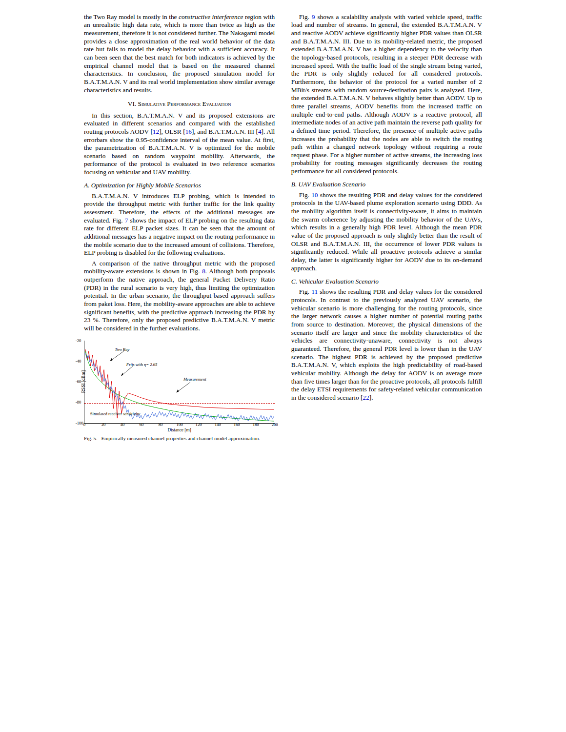the Two Ray model is mostly in the constructive interference region with an unrealistic high data rate, which is more than twice as high as the measurement, therefore it is not considered further. The Nakagami model provides a close approximation of the real world behavior of the data rate but fails to model the delay behavior with a sufficient accuracy. It can been seen that the best match for both indicators is achieved by the empirical channel model that is based on the measured channel characteristics. In conclusion, the proposed simulation model for B.A.T.M.A.N. V and its real world implementation show similar average characteristics and results.
VI. Simulative Performance Evaluation
In this section, B.A.T.M.A.N. V and its proposed extensions are evaluated in different scenarios and compared with the established routing protocols AODV [12], OLSR [16], and B.A.T.M.A.N. III [4]. All errorbars show the 0.95-confidence interval of the mean value. At first, the parametrization of B.A.T.M.A.N. V is optimized for the mobile scenario based on random waypoint mobility. Afterwards, the performance of the protocol is evaluated in two reference scenarios focusing on vehicular and UAV mobility.
A. Optimization for Highly Mobile Scenarios
B.A.T.M.A.N. V introduces ELP probing, which is intended to provide the throughput metric with further traffic for the link quality assessment. Therefore, the effects of the additional messages are evaluated. Fig. 7 shows the impact of ELP probing on the resulting data rate for different ELP packet sizes. It can be seen that the amount of additional messages has a negative impact on the routing performance in the mobile scenario due to the increased amount of collisions. Therefore, ELP probing is disabled for the following evaluations.
A comparison of the native throughput metric with the proposed mobility-aware extensions is shown in Fig. 8. Although both proposals outperform the native approach, the general Packet Delivery Ratio (PDR) in the rural scenario is very high, thus limiting the optimization potential. In the urban scenario, the throughput-based approach suffers from paket loss. Here, the mobility-aware approaches are able to achieve significant benefits, with the predictive approach increasing the PDR by 23 %. Therefore, only the proposed predictive B.A.T.M.A.N. V metric will be considered in the further evaluations.
RSSI [dBm] -20 -40 -60 -80 -100 0 20 40 60 80 100 120 140 160 180 200
Two Ray Friis with η= 2.65 Measurement Simulated receiver sensitivity
Distance [m]
Fig. 5. Empirically measured channel properties and channel model approximation.
Fig. 9 shows a scalability analysis with varied vehicle speed, traffic load and number of streams. In general, the extended B.A.T.M.A.N. V and reactive AODV achieve significantly higher PDR values than OLSR and B.A.T.M.A.N. III. Due to its mobility-related metric, the proposed extended B.A.T.M.A.N. V has a higher dependency to the velocity than the topology-based protocols, resulting in a steeper PDR decrease with increased speed. With the traffic load of the single stream being varied, the PDR is only slightly reduced for all considered protocols. Furthermore, the behavior of the protocol for a varied number of 2 MBit/s streams with random source-destination pairs is analyzed. Here, the extended B.A.T.M.A.N. V behaves slightly better than AODV. Up to three parallel streams, AODV benefits from the increased traffic on multiple end-to-end paths. Although AODV is a reactive protocol, all intermediate nodes of an active path maintain the reverse path quality for a defined time period. Therefore, the presence of multiple active paths increases the probability that the nodes are able to switch the routing path within a changed network topology without requiring a route request phase. For a higher number of active streams, the increasing loss probability for routing messages significantly decreases the routing performance for all considered protocols.
B. UAV Evaluation Scenario
Fig. 10 shows the resulting PDR and delay values for the considered protocols in the UAV-based plume exploration scenario using DDD. As the mobility algorithm itself is connectivity-aware, it aims to maintain the swarm coherence by adjusting the mobility behavior of the UAVs, which results in a generally high PDR level. Although the mean PDR value of the proposed approach is only slightly better than the result of OLSR and B.A.T.M.A.N. III, the occurrence of lower PDR values is significantly reduced. While all proactive protocols achieve a similar delay, the latter is significantly higher for AODV due to its on-demand approach.
C. Vehicular Evaluation Scenario
Fig. 11 shows the resulting PDR and delay values for the considered protocols. In contrast to the previously analyzed UAV scenario, the vehicular scenario is more challenging for the routing protocols, since the larger network causes a higher number of potential routing paths from source to destination. Moreover, the physical dimensions of the scenario itself are larger and since the mobility characteristics of the vehicles are connectivity-unaware, connectivity is not always guaranteed. Therefore, the general PDR level is lower than in the UAV scenario. The highest PDR is achieved by the proposed predictive B.A.T.M.A.N. V, which exploits the high predictability of road-based vehicular mobility. Although the delay for AODV is on average more than five times larger than for the proactive protocols, all protocols fulfill the delay ETSI requirements for safety-related vehicular communication in the considered scenario [22].